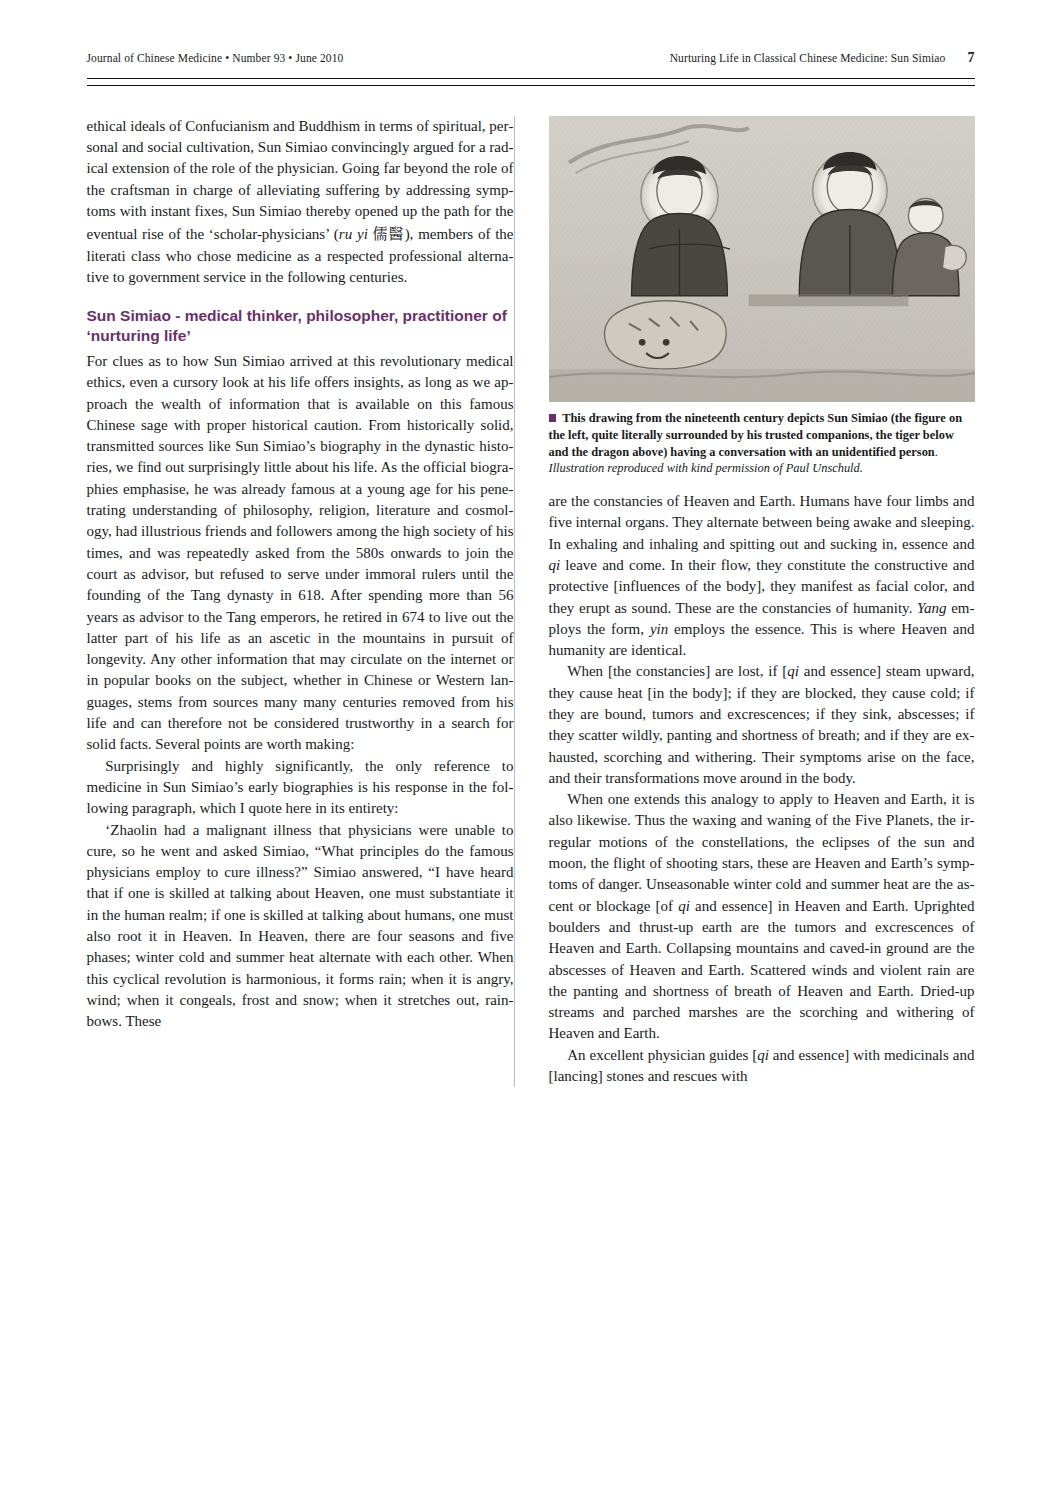Journal of Chinese Medicine • Number 93 • June 2010
Nurturing Life in Classical Chinese Medicine: Sun Simiao 7
ethical ideals of Confucianism and Buddhism in terms of spiritual, personal and social cultivation, Sun Simiao convincingly argued for a radical extension of the role of the physician. Going far beyond the role of the craftsman in charge of alleviating suffering by addressing symptoms with instant fixes, Sun Simiao thereby opened up the path for the eventual rise of the ‘scholar-physicians’ (ru yi 儒醫), members of the literati class who chose medicine as a respected professional alternative to government service in the following centuries.
Sun Simiao - medical thinker, philosopher, practitioner of ‘nurturing life’
For clues as to how Sun Simiao arrived at this revolutionary medical ethics, even a cursory look at his life offers insights, as long as we approach the wealth of information that is available on this famous Chinese sage with proper historical caution. From historically solid, transmitted sources like Sun Simiao’s biography in the dynastic histories, we find out surprisingly little about his life. As the official biographies emphasise, he was already famous at a young age for his penetrating understanding of philosophy, religion, literature and cosmology, had illustrious friends and followers among the high society of his times, and was repeatedly asked from the 580s onwards to join the court as advisor, but refused to serve under immoral rulers until the founding of the Tang dynasty in 618. After spending more than 56 years as advisor to the Tang emperors, he retired in 674 to live out the latter part of his life as an ascetic in the mountains in pursuit of longevity. Any other information that may circulate on the internet or in popular books on the subject, whether in Chinese or Western languages, stems from sources many many centuries removed from his life and can therefore not be considered trustworthy in a search for solid facts. Several points are worth making:
Surprisingly and highly significantly, the only reference to medicine in Sun Simiao’s early biographies is his response in the following paragraph, which I quote here in its entirety:
‘Zhaolin had a malignant illness that physicians were unable to cure, so he went and asked Simiao, “What principles do the famous physicians employ to cure illness?” Simiao answered, “I have heard that if one is skilled at talking about Heaven, one must substantiate it in the human realm; if one is skilled at talking about humans, one must also root it in Heaven. In Heaven, there are four seasons and five phases; winter cold and summer heat alternate with each other. When this cyclical revolution is harmonious, it forms rain; when it is angry, wind; when it congeals, frost and snow; when it stretches out, rainbows. These
This drawing from the nineteenth century depicts Sun Simiao (the figure on the left, quite literally surrounded by his trusted companions, the tiger below and the dragon above) having a conversation with an unidentified person. Illustration reproduced with kind permission of Paul Unschuld.
are the constancies of Heaven and Earth. Humans have four limbs and five internal organs. They alternate between being awake and sleeping. In exhaling and inhaling and spitting out and sucking in, essence and qi leave and come. In their flow, they constitute the constructive and protective [influences of the body], they manifest as facial color, and they erupt as sound. These are the constancies of humanity. Yang employs the form, yin employs the essence. This is where Heaven and humanity are identical.
When [the constancies] are lost, if [qi and essence] steam upward, they cause heat [in the body]; if they are blocked, they cause cold; if they are bound, tumors and excrescences; if they sink, abscesses; if they scatter wildly, panting and shortness of breath; and if they are exhausted, scorching and withering. Their symptoms arise on the face, and their transformations move around in the body.
When one extends this analogy to apply to Heaven and Earth, it is also likewise. Thus the waxing and waning of the Five Planets, the irregular motions of the constellations, the eclipses of the sun and moon, the flight of shooting stars, these are Heaven and Earth’s symptoms of danger. Unseasonable winter cold and summer heat are the ascent or blockage [of qi and essence] in Heaven and Earth. Uprighted boulders and thrust-up earth are the tumors and excrescences of Heaven and Earth. Collapsing mountains and caved-in ground are the abscesses of Heaven and Earth. Scattered winds and violent rain are the panting and shortness of breath of Heaven and Earth. Dried-up streams and parched marshes are the scorching and withering of Heaven and Earth.
An excellent physician guides [qi and essence] with medicinals and [lancing] stones and rescues with